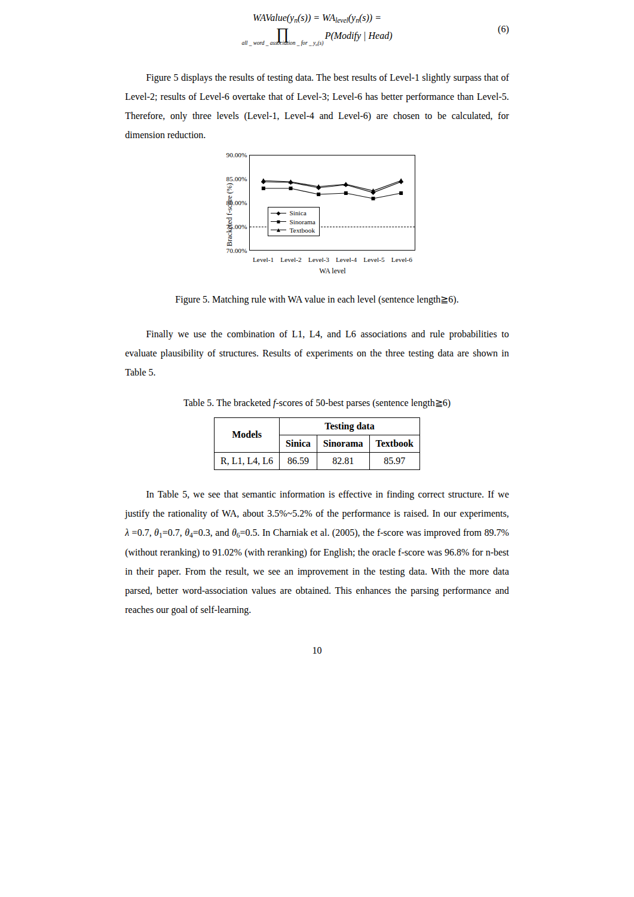WAValue(yn(s)) = WAlevel(yn(s)) =
∏all _ word _ association _ for _ yn(s) P(Modify | Head)
(6)
Figure 5 displays the results of testing data. The best results of Level-1 slightly surpass that of Level-2; results of Level-6 overtake that of Level-3; Level-6 has better performance than Level-5. Therefore, only three levels (Level-1, Level-4 and Level-6) are chosen to be calculated, for dimension reduction.
Bracketed f-score (%)
90.00% 85.00% 80.00% 75.00% 70.00%
Sinica
Sinorama
Textbook
Level-1 Level-2 Level-3 Level-4 Level-5 Level-6
WA level
Figure 5. Matching rule with WA value in each level (sentence length≧6).
Finally we use the combination of L1, L4, and L6 associations and rule probabilities to evaluate plausibility of structures. Results of experiments on the three testing data are shown in Table 5.
Table 5. The bracketed f-scores of 50-best parses (sentence length≧6)
| Models | Testing data |
| --- | --- |
| Sinica | Sinorama | Textbook |
| R, L1, L4, L6 | 86.59 | 82.81 | 85.97 |
In Table 5, we see that semantic information is effective in finding correct structure. If we justify the rationality of WA, about 3.5%~5.2% of the performance is raised. In our experiments, λ =0.7, θ1=0.7, θ4=0.3, and θ6=0.5. In Charniak et al. (2005), the f-score was improved from 89.7% (without reranking) to 91.02% (with reranking) for English; the oracle f-score was 96.8% for n-best in their paper. From the result, we see an improvement in the testing data. With the more data parsed, better word-association values are obtained. This enhances the parsing performance and reaches our goal of self-learning.
10